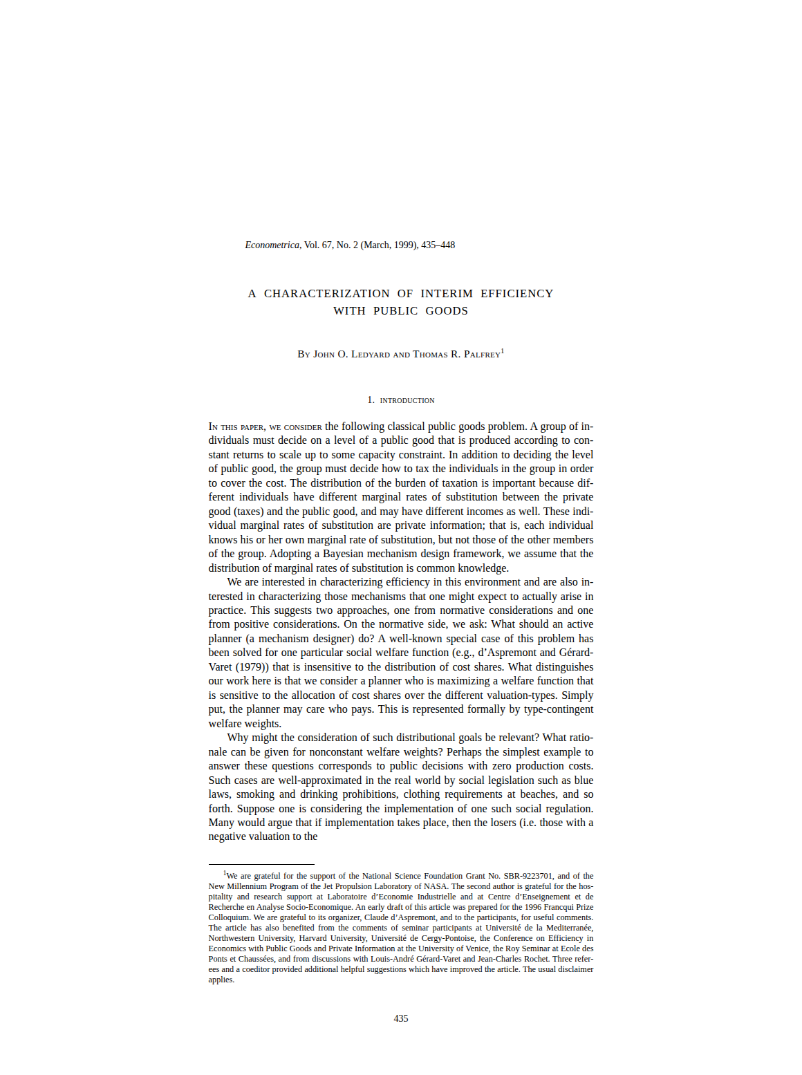Econometrica, Vol. 67, No. 2 (March, 1999), 435–448
A CHARACTERIZATION OF INTERIM EFFICIENCY
WITH PUBLIC GOODS
By John O. Ledyard and Thomas R. Palfrey1
1. introduction
In this paper, we consider the following classical public goods problem. A group of individuals must decide on a level of a public good that is produced according to constant returns to scale up to some capacity constraint. In addition to deciding the level of public good, the group must decide how to tax the individuals in the group in order to cover the cost. The distribution of the burden of taxation is important because different individuals have different marginal rates of substitution between the private good (taxes) and the public good, and may have different incomes as well. These individual marginal rates of substitution are private information; that is, each individual knows his or her own marginal rate of substitution, but not those of the other members of the group. Adopting a Bayesian mechanism design framework, we assume that the distribution of marginal rates of substitution is common knowledge.
We are interested in characterizing efficiency in this environment and are also interested in characterizing those mechanisms that one might expect to actually arise in practice. This suggests two approaches, one from normative considerations and one from positive considerations. On the normative side, we ask: What should an active planner (a mechanism designer) do? A well-known special case of this problem has been solved for one particular social welfare function (e.g., d’Aspremont and Gérard-Varet (1979)) that is insensitive to the distribution of cost shares. What distinguishes our work here is that we consider a planner who is maximizing a welfare function that is sensitive to the allocation of cost shares over the different valuation-types. Simply put, the planner may care who pays. This is represented formally by type-contingent welfare weights.
Why might the consideration of such distributional goals be relevant? What rationale can be given for nonconstant welfare weights? Perhaps the simplest example to answer these questions corresponds to public decisions with zero production costs. Such cases are well-approximated in the real world by social legislation such as blue laws, smoking and drinking prohibitions, clothing requirements at beaches, and so forth. Suppose one is considering the implementation of one such social regulation. Many would argue that if implementation takes place, then the losers (i.e. those with a negative valuation to the
1We are grateful for the support of the National Science Foundation Grant No. SBR-9223701, and of the New Millennium Program of the Jet Propulsion Laboratory of NASA. The second author is grateful for the hospitality and research support at Laboratoire d’Economie Industrielle and at Centre d’Enseignement et de Recherche en Analyse Socio-Economique. An early draft of this article was prepared for the 1996 Francqui Prize Colloquium. We are grateful to its organizer, Claude d’Aspremont, and to the participants, for useful comments. The article has also benefited from the comments of seminar participants at Université de la Mediterranée, Northwestern University, Harvard University, Université de Cergy-Pontoise, the Conference on Efficiency in Economics with Public Goods and Private Information at the University of Venice, the Roy Seminar at Ecole des Ponts et Chaussées, and from discussions with Louis-André Gérard-Varet and Jean-Charles Rochet. Three referees and a coeditor provided additional helpful suggestions which have improved the article. The usual disclaimer applies.
435